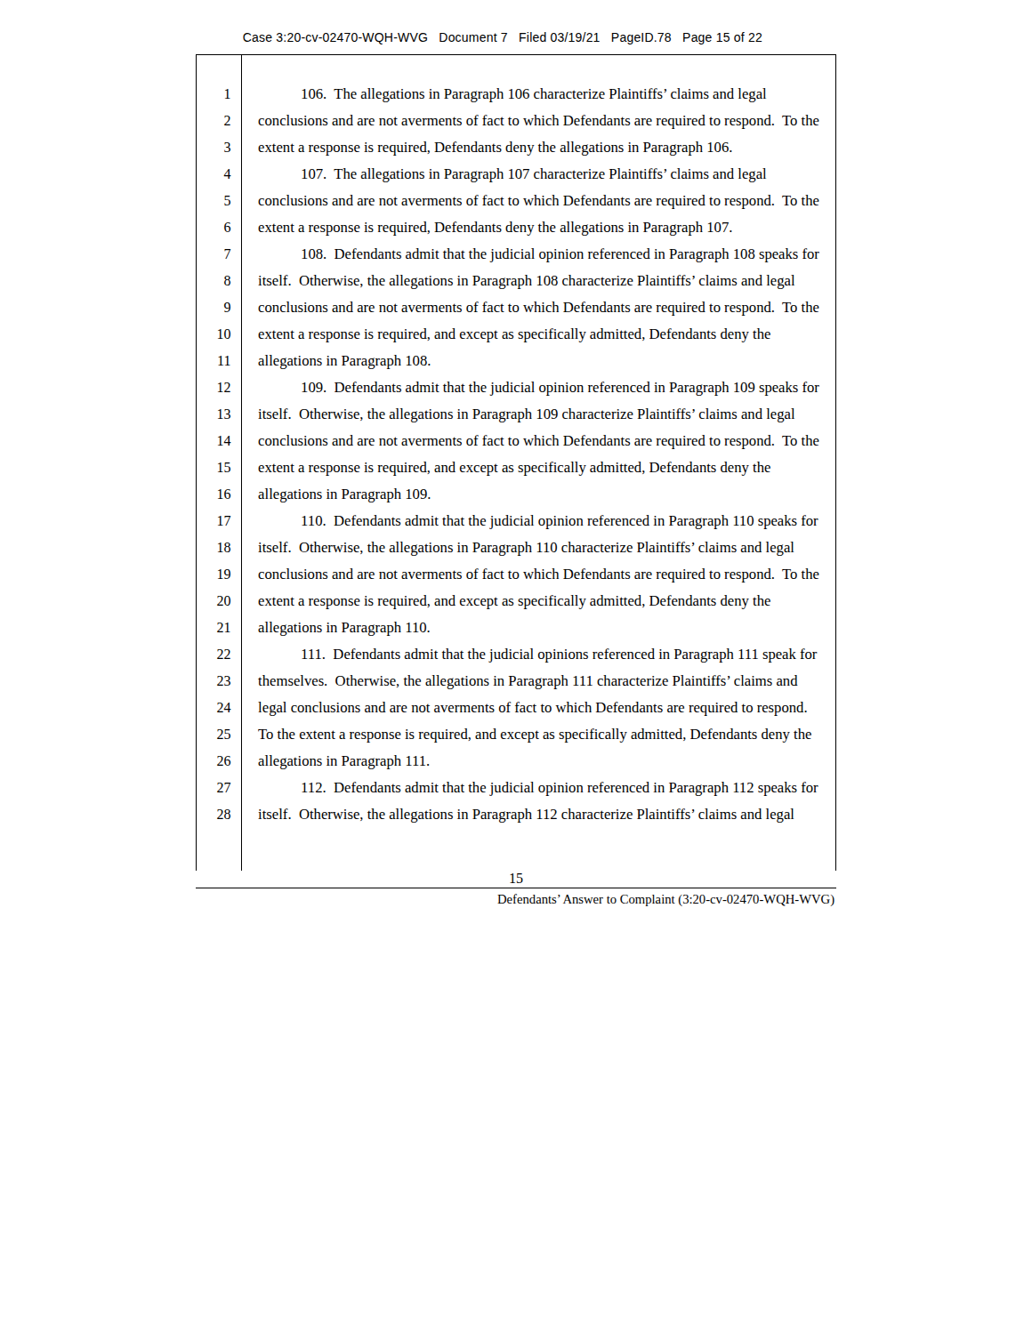Case 3:20-cv-02470-WQH-WVG Document 7 Filed 03/19/21 PageID.78 Page 15 of 22
1
2
3
4
5
6
7
8
9
10
11
12
13
14
15
16
17
18
19
20
21
22
23
24
25
26
27
28
106. The allegations in Paragraph 106 characterize Plaintiffs’ claims and legal conclusions and are not averments of fact to which Defendants are required to respond. To the extent a response is required, Defendants deny the allegations in Paragraph 106.
107. The allegations in Paragraph 107 characterize Plaintiffs’ claims and legal conclusions and are not averments of fact to which Defendants are required to respond. To the extent a response is required, Defendants deny the allegations in Paragraph 107.
108. Defendants admit that the judicial opinion referenced in Paragraph 108 speaks for itself. Otherwise, the allegations in Paragraph 108 characterize Plaintiffs’ claims and legal conclusions and are not averments of fact to which Defendants are required to respond. To the extent a response is required, and except as specifically admitted, Defendants deny the allegations in Paragraph 108.
109. Defendants admit that the judicial opinion referenced in Paragraph 109 speaks for itself. Otherwise, the allegations in Paragraph 109 characterize Plaintiffs’ claims and legal conclusions and are not averments of fact to which Defendants are required to respond. To the extent a response is required, and except as specifically admitted, Defendants deny the allegations in Paragraph 109.
110. Defendants admit that the judicial opinion referenced in Paragraph 110 speaks for itself. Otherwise, the allegations in Paragraph 110 characterize Plaintiffs’ claims and legal conclusions and are not averments of fact to which Defendants are required to respond. To the extent a response is required, and except as specifically admitted, Defendants deny the allegations in Paragraph 110.
111. Defendants admit that the judicial opinions referenced in Paragraph 111 speak for themselves. Otherwise, the allegations in Paragraph 111 characterize Plaintiffs’ claims and legal conclusions and are not averments of fact to which Defendants are required to respond. To the extent a response is required, and except as specifically admitted, Defendants deny the allegations in Paragraph 111.
112. Defendants admit that the judicial opinion referenced in Paragraph 112 speaks for itself. Otherwise, the allegations in Paragraph 112 characterize Plaintiffs’ claims and legal
15
Defendants’ Answer to Complaint (3:20-cv-02470-WQH-WVG)